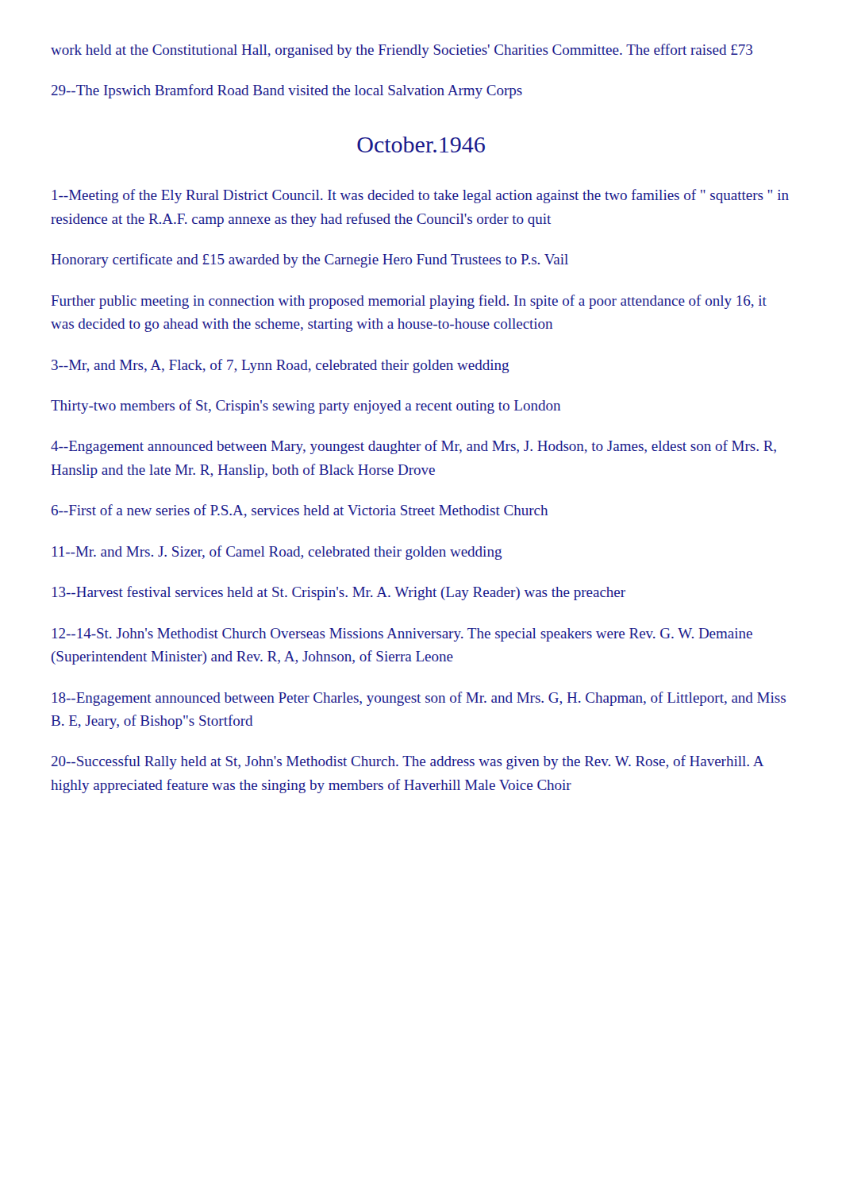work held at the Constitutional Hall, organised by the Friendly Societies' Charities Committee. The effort raised £73
29--The Ipswich Bramford Road Band visited the local Salvation Army Corps
October.1946
1--Meeting of the Ely Rural District Council. It was decided to take legal action against the two families of " squatters " in residence at the R.A.F. camp annexe as they had refused the Council's order to quit
Honorary certificate and £15 awarded by the Carnegie Hero Fund Trustees to P.s. Vail
Further public meeting in connection with proposed memorial playing field. In spite of a poor attendance of only 16, it was decided to go ahead with the scheme, starting with a house-to-house collection
3--Mr, and Mrs, A, Flack, of 7, Lynn Road, celebrated their golden wedding
Thirty-two members of St, Crispin's sewing party enjoyed a recent outing to London
4--Engagement announced between Mary, youngest daughter of Mr, and Mrs, J. Hodson, to James, eldest son of Mrs. R, Hanslip and the late Mr. R, Hanslip, both of Black Horse Drove
6--First of a new series of P.S.A, services held at Victoria Street Methodist Church
11--Mr. and Mrs. J. Sizer, of Camel Road, celebrated their golden wedding
13--Harvest festival services held at St. Crispin's. Mr. A. Wright (Lay Reader) was the preacher
12--14-St. John's Methodist Church Overseas Missions Anniversary. The special speakers were Rev. G. W. Demaine (Superintendent Minister) and Rev. R, A, Johnson, of Sierra Leone
18--Engagement announced between Peter Charles, youngest son of Mr. and Mrs. G, H. Chapman, of Littleport, and Miss B. E, Jeary, of Bishop"s Stortford
20--Successful Rally held at St, John's Methodist Church. The address was given by the Rev. W. Rose, of Haverhill. A highly appreciated feature was the singing by members of Haverhill Male Voice Choir